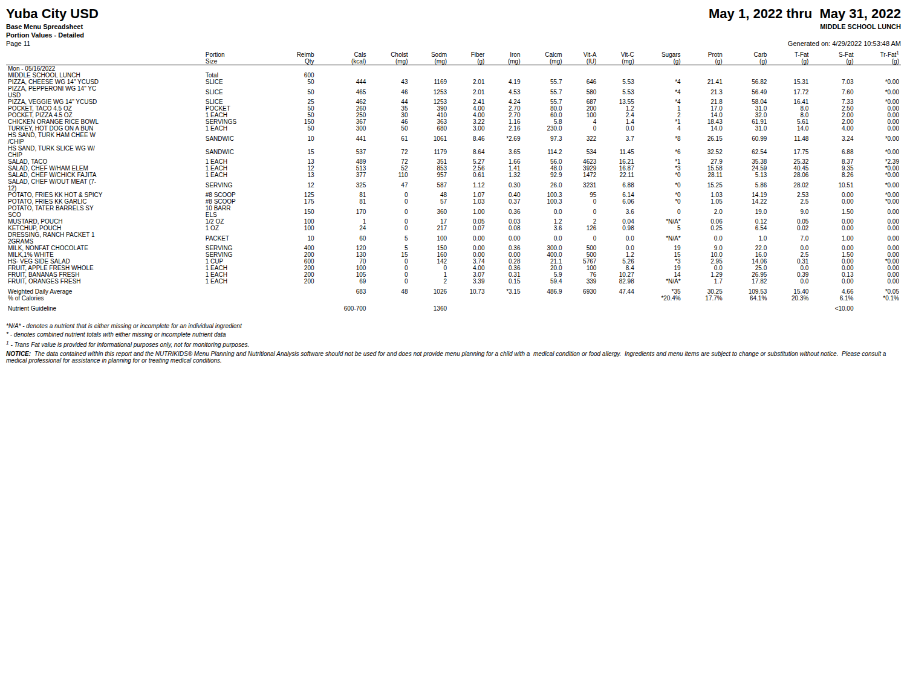Yuba City USD
May 1, 2022 thru May 31, 2022
Base Menu Spreadsheet
MIDDLE SCHOOL LUNCH
Portion Values - Detailed
Page 11
Generated on: 4/29/2022 10:53:48 AM
| | Portion Size | Reimb Qty | Cals (kcal) | Cholst (mg) | Sodm (mg) | Fiber (g) | Iron (mg) | Calcm (mg) | Vit-A (IU) | Vit-C (mg) | Sugars (g) | Protn (g) | Carb (g) | T-Fat (g) | S-Fat (g) | Tr-Fat 1 (g) |
| --- | --- | --- | --- | --- | --- | --- | --- | --- | --- | --- | --- | --- | --- | --- | --- | --- |
| Mon - 05/16/2022 | | | | | | | | | | | | | | | | |
| MIDDLE SCHOOL LUNCH | Total | 600 | | | | | | | | | | | | | | |
| PIZZA, CHEESE WG 14" YCUSD | SLICE | 50 | 444 | 43 | 1169 | 2.01 | 4.19 | 55.7 | 646 | 5.53 | *4 | 21.41 | 56.82 | 15.31 | 7.03 | *0.00 |
| PIZZA, PEPPERONI WG 14" YC USD | SLICE | 50 | 465 | 46 | 1253 | 2.01 | 4.53 | 55.7 | 580 | 5.53 | *4 | 21.3 | 56.49 | 17.72 | 7.60 | *0.00 |
| PIZZA, VEGGIE WG 14" YCUSD | SLICE | 25 | 462 | 44 | 1253 | 2.41 | 4.24 | 55.7 | 687 | 13.55 | *4 | 21.8 | 58.04 | 16.41 | 7.33 | *0.00 |
| POCKET, TACO 4.5 OZ | POCKET | 50 | 260 | 35 | 390 | 4.00 | 2.70 | 80.0 | 200 | 1.2 | 1 | 17.0 | 31.0 | 8.0 | 2.50 | 0.00 |
| POCKET, PIZZA 4.5 OZ | 1 EACH | 50 | 250 | 30 | 410 | 4.00 | 2.70 | 60.0 | 100 | 2.4 | 2 | 14.0 | 32.0 | 8.0 | 2.00 | 0.00 |
| CHICKEN ORANGE RICE BOWL | SERVINGS | 150 | 367 | 46 | 363 | 3.22 | 1.16 | 5.8 | 4 | 1.4 | *1 | 18.43 | 61.91 | 5.61 | 2.00 | 0.00 |
| TURKEY, HOT DOG ON A BUN | 1 EACH | 50 | 300 | 50 | 680 | 3.00 | 2.16 | 230.0 | 0 | 0.0 | 4 | 14.0 | 31.0 | 14.0 | 4.00 | 0.00 |
| HS SAND, TURK HAM CHEE W /CHIP | SANDWIC | 10 | 441 | 61 | 1061 | 8.46 | *2.69 | 97.3 | 322 | 3.7 | *8 | 26.15 | 60.99 | 11.48 | 3.24 | *0.00 |
| HS SAND, TURK SLICE WG W/ CHIP | SANDWIC | 15 | 537 | 72 | 1179 | 8.64 | 3.65 | 114.2 | 534 | 11.45 | *6 | 32.52 | 62.54 | 17.75 | 6.88 | *0.00 |
| SALAD, TACO | 1 EACH | 13 | 489 | 72 | 351 | 5.27 | 1.66 | 56.0 | 4623 | 16.21 | *1 | 27.9 | 35.38 | 25.32 | 8.37 | *2.39 |
| SALAD, CHEF W/HAM ELEM | 1 EACH | 12 | 513 | 52 | 853 | 2.56 | 1.41 | 48.0 | 3929 | 16.87 | *3 | 15.58 | 24.59 | 40.45 | 9.35 | *0.00 |
| SALAD, CHEF W/CHICK FAJITA | 1 EACH | 13 | 377 | 110 | 957 | 0.61 | 1.32 | 92.9 | 1472 | 22.11 | *0 | 28.11 | 5.13 | 28.06 | 8.26 | *0.00 |
| SALAD, CHEF W/OUT MEAT (7- 12) | SERVING | 12 | 325 | 47 | 587 | 1.12 | 0.30 | 26.0 | 3231 | 6.88 | *0 | 15.25 | 5.86 | 28.02 | 10.51 | *0.00 |
| POTATO, FRIES KK HOT & SPICY | #8 SCOOP | 125 | 81 | 0 | 48 | 1.07 | 0.40 | 100.3 | 95 | 6.14 | *0 | 1.03 | 14.19 | 2.53 | 0.00 | *0.00 |
| POTATO, FRIES KK GARLIC | #8 SCOOP | 175 | 81 | 0 | 57 | 1.03 | 0.37 | 100.3 | 0 | 6.06 | *0 | 1.05 | 14.22 | 2.5 | 0.00 | *0.00 |
| POTATO, TATER BARRELS SY SCO | 10 BARR ELS | 150 | 170 | 0 | 360 | 1.00 | 0.36 | 0.0 | 0 | 3.6 | 0 | 2.0 | 19.0 | 9.0 | 1.50 | 0.00 |
| MUSTARD, POUCH | 1/2 OZ | 100 | 1 | 0 | 17 | 0.05 | 0.03 | 1.2 | 2 | 0.04 | *N/A* | 0.06 | 0.12 | 0.05 | 0.00 | 0.00 |
| KETCHUP, POUCH | 1 OZ | 100 | 24 | 0 | 217 | 0.07 | 0.08 | 3.6 | 126 | 0.98 | 5 | 0.25 | 6.54 | 0.02 | 0.00 | 0.00 |
| DRESSING, RANCH PACKET 1 2GRAMS | PACKET | 10 | 60 | 5 | 100 | 0.00 | 0.00 | 0.0 | 0 | 0.0 | *N/A* | 0.0 | 1.0 | 7.0 | 1.00 | 0.00 |
| MILK, NONFAT CHOCOLATE | SERVING | 400 | 120 | 5 | 150 | 0.00 | 0.36 | 300.0 | 500 | 0.0 | 19 | 9.0 | 22.0 | 0.0 | 0.00 | 0.00 |
| MILK,1% WHITE | SERVING | 200 | 130 | 15 | 160 | 0.00 | 0.00 | 400.0 | 500 | 1.2 | 15 | 10.0 | 16.0 | 2.5 | 1.50 | 0.00 |
| HS- VEG SIDE SALAD | 1 CUP | 600 | 70 | 0 | 142 | 3.74 | 0.28 | 21.1 | 5767 | 5.26 | *3 | 2.95 | 14.06 | 0.31 | 0.00 | *0.00 |
| FRUIT, APPLE FRESH WHOLE | 1 EACH | 200 | 100 | 0 | 0 | 4.00 | 0.36 | 20.0 | 100 | 8.4 | 19 | 0.0 | 25.0 | 0.0 | 0.00 | 0.00 |
| FRUIT, BANANAS FRESH | 1 EACH | 200 | 105 | 0 | 1 | 3.07 | 0.31 | 5.9 | 76 | 10.27 | 14 | 1.29 | 26.95 | 0.39 | 0.13 | 0.00 |
| FRUIT, ORANGES FRESH | 1 EACH | 200 | 69 | 0 | 2 | 3.39 | 0.15 | 59.4 | 339 | 82.98 | *N/A* | 1.7 | 17.82 | 0.0 | 0.00 | 0.00 |
| Weighted Daily Average | | | 683 | 48 | 1026 | 10.73 | *3.15 | 486.9 | 6930 | 47.44 | *35 | 30.25 | 109.53 | 15.40 | 4.66 | *0.05 |
| % of Calories | | | | | | | | | | | *20.4% | 17.7% | 64.1% | 20.3% | 6.1% | *0.1% |
| Nutrient Guideline | | | 600-700 | | 1360 | | | | | | | | | | <10.00 | |
*N/A* - denotes a nutrient that is either missing or incomplete for an individual ingredient
* - denotes combined nutrient totals with either missing or incomplete nutrient data
1 - Trans Fat value is provided for informational purposes only, not for monitoring purposes.
NOTICE: The data contained within this report and the NUTRIKIDS® Menu Planning and Nutritional Analysis software should not be used for and does not provide menu planning for a child with a medical condition or food allergy. Ingredients and menu items are subject to change or substitution without notice. Please consult a medical professional for assistance in planning for or treating medical conditions.